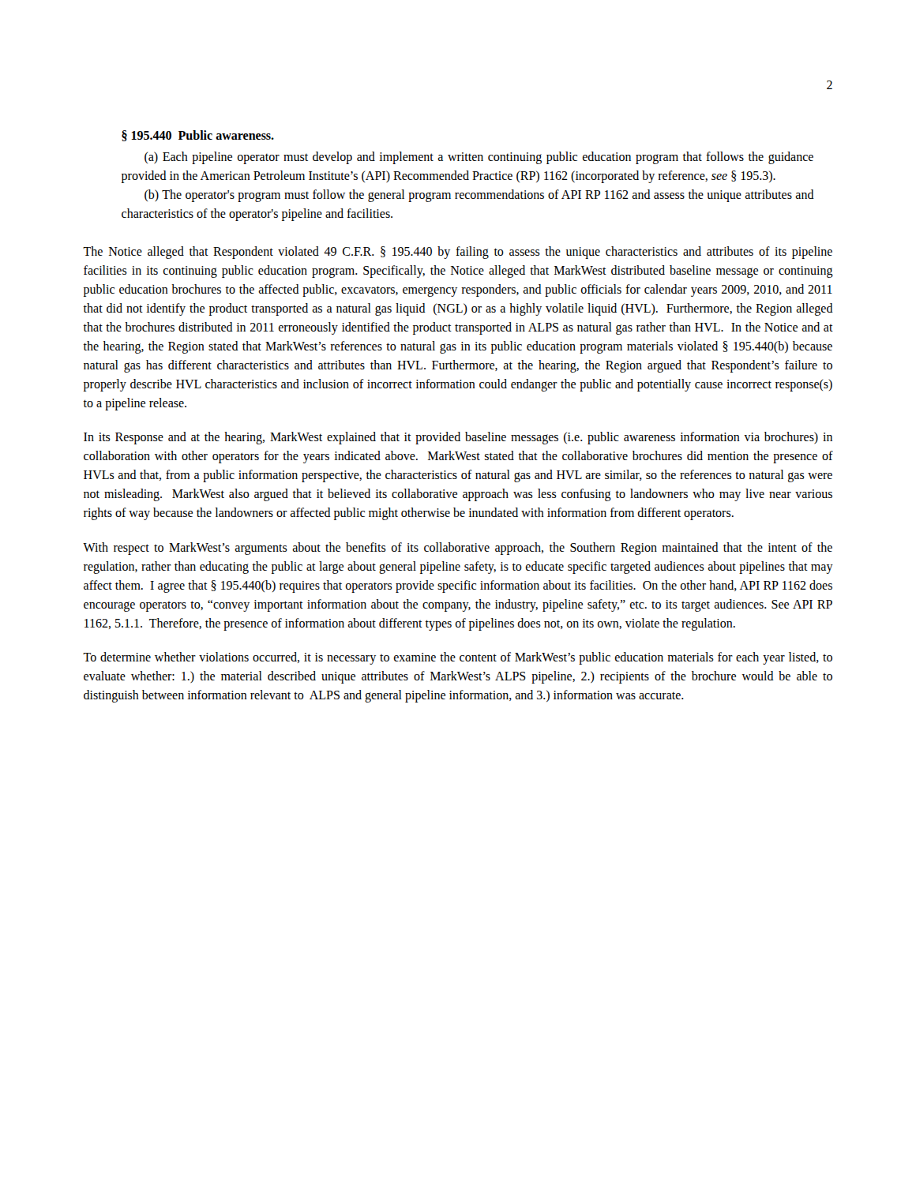2
§ 195.440 Public awareness.
(a) Each pipeline operator must develop and implement a written continuing public education program that follows the guidance provided in the American Petroleum Institute’s (API) Recommended Practice (RP) 1162 (incorporated by reference, see § 195.3).
(b) The operator's program must follow the general program recommendations of API RP 1162 and assess the unique attributes and characteristics of the operator's pipeline and facilities.
The Notice alleged that Respondent violated 49 C.F.R. § 195.440 by failing to assess the unique characteristics and attributes of its pipeline facilities in its continuing public education program. Specifically, the Notice alleged that MarkWest distributed baseline message or continuing public education brochures to the affected public, excavators, emergency responders, and public officials for calendar years 2009, 2010, and 2011 that did not identify the product transported as a natural gas liquid (NGL) or as a highly volatile liquid (HVL). Furthermore, the Region alleged that the brochures distributed in 2011 erroneously identified the product transported in ALPS as natural gas rather than HVL. In the Notice and at the hearing, the Region stated that MarkWest’s references to natural gas in its public education program materials violated § 195.440(b) because natural gas has different characteristics and attributes than HVL. Furthermore, at the hearing, the Region argued that Respondent’s failure to properly describe HVL characteristics and inclusion of incorrect information could endanger the public and potentially cause incorrect response(s) to a pipeline release.
In its Response and at the hearing, MarkWest explained that it provided baseline messages (i.e. public awareness information via brochures) in collaboration with other operators for the years indicated above. MarkWest stated that the collaborative brochures did mention the presence of HVLs and that, from a public information perspective, the characteristics of natural gas and HVL are similar, so the references to natural gas were not misleading. MarkWest also argued that it believed its collaborative approach was less confusing to landowners who may live near various rights of way because the landowners or affected public might otherwise be inundated with information from different operators.
With respect to MarkWest’s arguments about the benefits of its collaborative approach, the Southern Region maintained that the intent of the regulation, rather than educating the public at large about general pipeline safety, is to educate specific targeted audiences about pipelines that may affect them. I agree that § 195.440(b) requires that operators provide specific information about its facilities. On the other hand, API RP 1162 does encourage operators to, “convey important information about the company, the industry, pipeline safety,” etc. to its target audiences. See API RP 1162, 5.1.1. Therefore, the presence of information about different types of pipelines does not, on its own, violate the regulation.
To determine whether violations occurred, it is necessary to examine the content of MarkWest’s public education materials for each year listed, to evaluate whether: 1.) the material described unique attributes of MarkWest’s ALPS pipeline, 2.) recipients of the brochure would be able to distinguish between information relevant to ALPS and general pipeline information, and 3.) information was accurate.